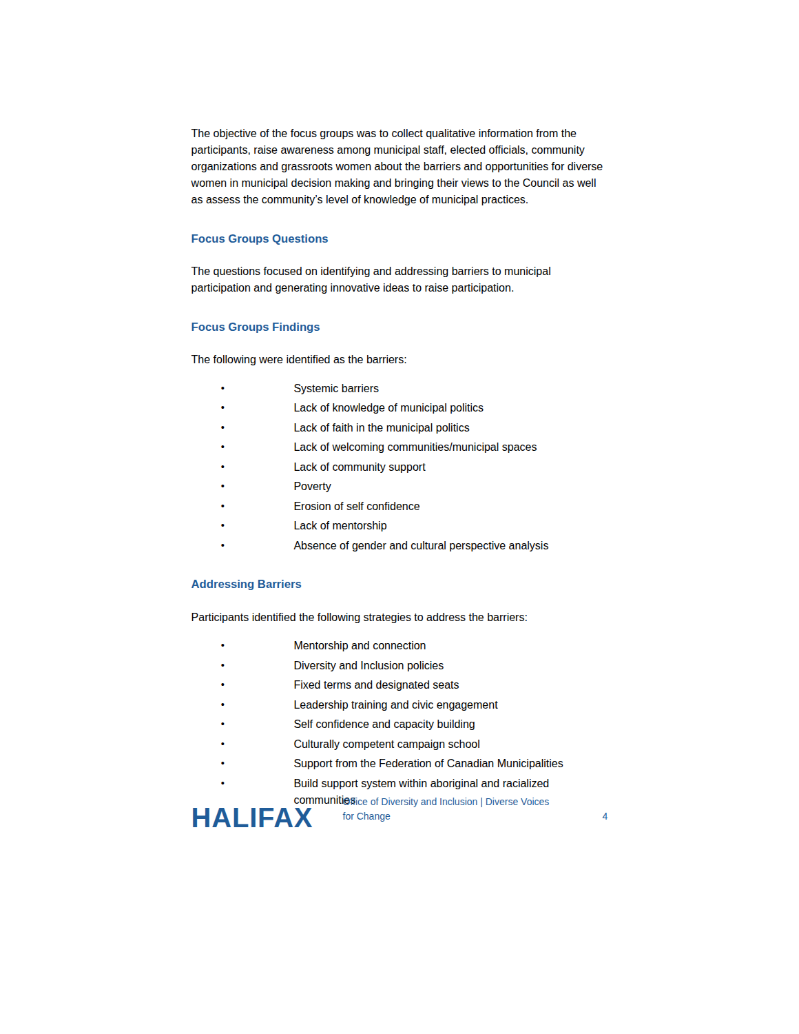The objective of the focus groups was to collect qualitative information from the participants, raise awareness among municipal staff, elected officials, community organizations and grassroots women about the barriers and opportunities for diverse women in municipal decision making and bringing their views to the Council as well as assess the community’s level of knowledge of municipal practices.
Focus Groups Questions
The questions focused on identifying and addressing barriers to municipal participation and generating innovative ideas to raise participation.
Focus Groups Findings
The following were identified as the barriers:
Systemic barriers
Lack of knowledge of municipal politics
Lack of faith in the municipal politics
Lack of welcoming communities/municipal spaces
Lack of community support
Poverty
Erosion of self confidence
Lack of mentorship
Absence of gender and cultural perspective analysis
Addressing Barriers
Participants identified the following strategies to address the barriers:
Mentorship and connection
Diversity and Inclusion policies
Fixed terms and designated seats
Leadership training and civic engagement
Self confidence and capacity building
Culturally competent campaign school
Support from the Federation of Canadian Municipalities
Build support system within aboriginal and racialized communities
HALIFAX
Office of Diversity and Inclusion | Diverse Voices for Change
4